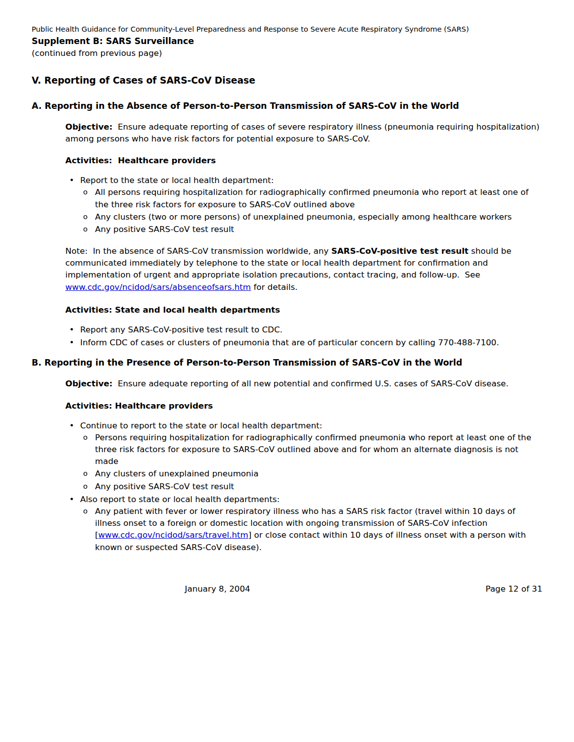Public Health Guidance for Community-Level Preparedness and Response to Severe Acute Respiratory Syndrome (SARS)
Supplement B: SARS Surveillance
(continued from previous page)
V. Reporting of Cases of SARS-CoV Disease
A. Reporting in the Absence of Person-to-Person Transmission of SARS-CoV in the World
Objective: Ensure adequate reporting of cases of severe respiratory illness (pneumonia requiring hospitalization) among persons who have risk factors for potential exposure to SARS-CoV.
Activities: Healthcare providers
Report to the state or local health department:
All persons requiring hospitalization for radiographically confirmed pneumonia who report at least one of the three risk factors for exposure to SARS-CoV outlined above
Any clusters (two or more persons) of unexplained pneumonia, especially among healthcare workers
Any positive SARS-CoV test result
Note: In the absence of SARS-CoV transmission worldwide, any SARS-CoV-positive test result should be communicated immediately by telephone to the state or local health department for confirmation and implementation of urgent and appropriate isolation precautions, contact tracing, and follow-up. See www.cdc.gov/ncidod/sars/absenceofsars.htm for details.
Activities: State and local health departments
Report any SARS-CoV-positive test result to CDC.
Inform CDC of cases or clusters of pneumonia that are of particular concern by calling 770-488-7100.
B. Reporting in the Presence of Person-to-Person Transmission of SARS-CoV in the World
Objective: Ensure adequate reporting of all new potential and confirmed U.S. cases of SARS-CoV disease.
Activities: Healthcare providers
Continue to report to the state or local health department:
Persons requiring hospitalization for radiographically confirmed pneumonia who report at least one of the three risk factors for exposure to SARS-CoV outlined above and for whom an alternate diagnosis is not made
Any clusters of unexplained pneumonia
Any positive SARS-CoV test result
Also report to state or local health departments:
Any patient with fever or lower respiratory illness who has a SARS risk factor (travel within 10 days of illness onset to a foreign or domestic location with ongoing transmission of SARS-CoV infection [www.cdc.gov/ncidod/sars/travel.htm] or close contact within 10 days of illness onset with a person with known or suspected SARS-CoV disease).
January 8, 2004 Page 12 of 31